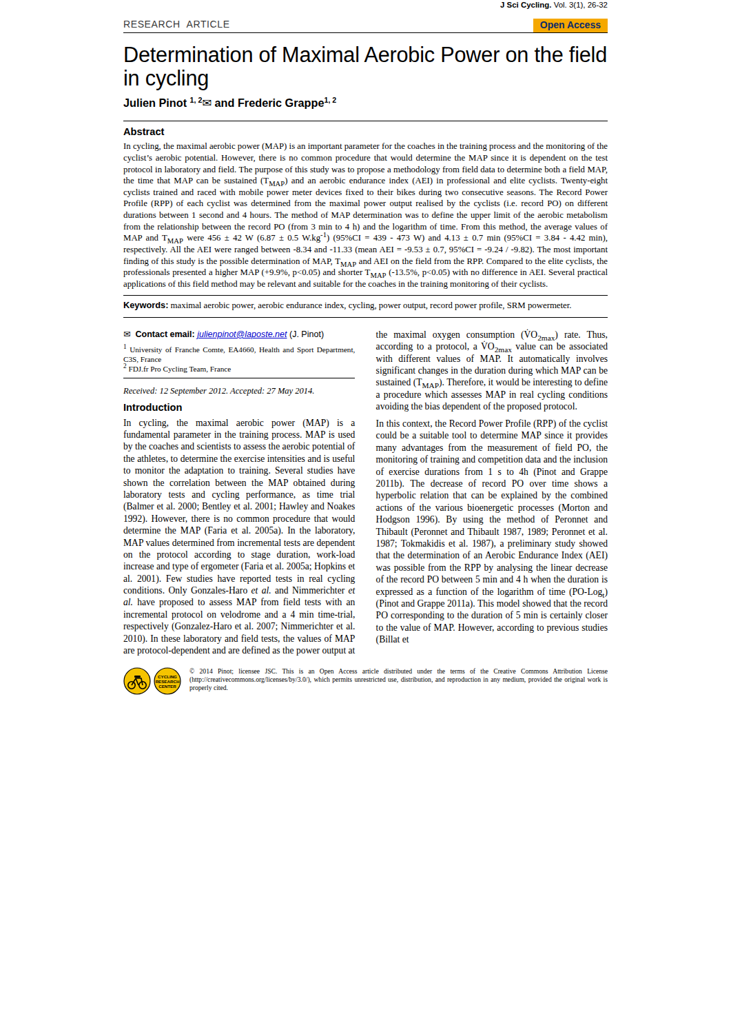J Sci Cycling. Vol. 3(1), 26-32
RESEARCH ARTICLE
Open Access
Determination of Maximal Aerobic Power on the field in cycling
Julien Pinot 1, 2✉ and Frederic Grappe1, 2
Abstract
In cycling, the maximal aerobic power (MAP) is an important parameter for the coaches in the training process and the monitoring of the cyclist’s aerobic potential. However, there is no common procedure that would determine the MAP since it is dependent on the test protocol in laboratory and field. The purpose of this study was to propose a methodology from field data to determine both a field MAP, the time that MAP can be sustained (TMAP) and an aerobic endurance index (AEI) in professional and elite cyclists. Twenty-eight cyclists trained and raced with mobile power meter devices fixed to their bikes during two consecutive seasons. The Record Power Profile (RPP) of each cyclist was determined from the maximal power output realised by the cyclists (i.e. record PO) on different durations between 1 second and 4 hours. The method of MAP determination was to define the upper limit of the aerobic metabolism from the relationship between the record PO (from 3 min to 4 h) and the logarithm of time. From this method, the average values of MAP and TMAP were 456 ± 42 W (6.87 ± 0.5 W.kg-1) (95%CI = 439 - 473 W) and 4.13 ± 0.7 min (95%CI = 3.84 - 4.42 min), respectively. All the AEI were ranged between -8.34 and -11.33 (mean AEI = -9.53 ± 0.7, 95%CI = -9.24 / -9.82). The most important finding of this study is the possible determination of MAP, TMAP and AEI on the field from the RPP. Compared to the elite cyclists, the professionals presented a higher MAP (+9.9%, p<0.05) and shorter TMAP (-13.5%, p<0.05) with no difference in AEI. Several practical applications of this field method may be relevant and suitable for the coaches in the training monitoring of their cyclists.
Keywords: maximal aerobic power, aerobic endurance index, cycling, power output, record power profile, SRM powermeter.
✉ Contact email: julienpinot@laposte.net (J. Pinot)
1 University of Franche Comte, EA4660, Health and Sport Department, C3S, France
2 FDJ.fr Pro Cycling Team, France
Received: 12 September 2012. Accepted: 27 May 2014.
Introduction
In cycling, the maximal aerobic power (MAP) is a fundamental parameter in the training process. MAP is used by the coaches and scientists to assess the aerobic potential of the athletes, to determine the exercise intensities and is useful to monitor the adaptation to training. Several studies have shown the correlation between the MAP obtained during laboratory tests and cycling performance, as time trial (Balmer et al. 2000; Bentley et al. 2001; Hawley and Noakes 1992). However, there is no common procedure that would determine the MAP (Faria et al. 2005a). In the laboratory, MAP values determined from incremental tests are dependent on the protocol according to stage duration, work-load increase and type of ergometer (Faria et al. 2005a; Hopkins et al. 2001). Few studies have reported tests in real cycling conditions. Only Gonzales-Haro et al. and Nimmerichter et al. have proposed to assess MAP from field tests with an incremental protocol on velodrome and a 4 min time-trial, respectively (Gonzalez-Haro et al. 2007; Nimmerichter et al. 2010). In these laboratory and field tests, the values of MAP are protocol-dependent and are defined as the power output at the maximal oxygen consumption (V̇O2max) rate. Thus, according to a protocol, a V̇O2max value can be associated with different values of MAP. It automatically involves significant changes in the duration during which MAP can be sustained (TMAP). Therefore, it would be interesting to define a procedure which assesses MAP in real cycling conditions avoiding the bias dependent of the proposed protocol.
In this context, the Record Power Profile (RPP) of the cyclist could be a suitable tool to determine MAP since it provides many advantages from the measurement of field PO, the monitoring of training and competition data and the inclusion of exercise durations from 1 s to 4h (Pinot and Grappe 2011b). The decrease of record PO over time shows a hyperbolic relation that can be explained by the combined actions of the various bioenergetic processes (Morton and Hodgson 1996). By using the method of Peronnet and Thibault (Peronnet and Thibault 1987, 1989; Peronnet et al. 1987; Tokmakidis et al. 1987), a preliminary study showed that the determination of an Aerobic Endurance Index (AEI) was possible from the RPP by analysing the linear decrease of the record PO between 5 min and 4 h when the duration is expressed as a function of the logarithm of time (PO-Logt) (Pinot and Grappe 2011a). This model showed that the record PO corresponding to the duration of 5 min is certainly closer to the value of MAP. However, according to previous studies (Billat et
CYCLING RESEARCH CENTER
© 2014 Pinot; licensee JSC. This is an Open Access article distributed under the terms of the Creative Commons Attribution License (http://creativecommons.org/licenses/by/3.0/), which permits unrestricted use, distribution, and reproduction in any medium, provided the original work is properly cited.